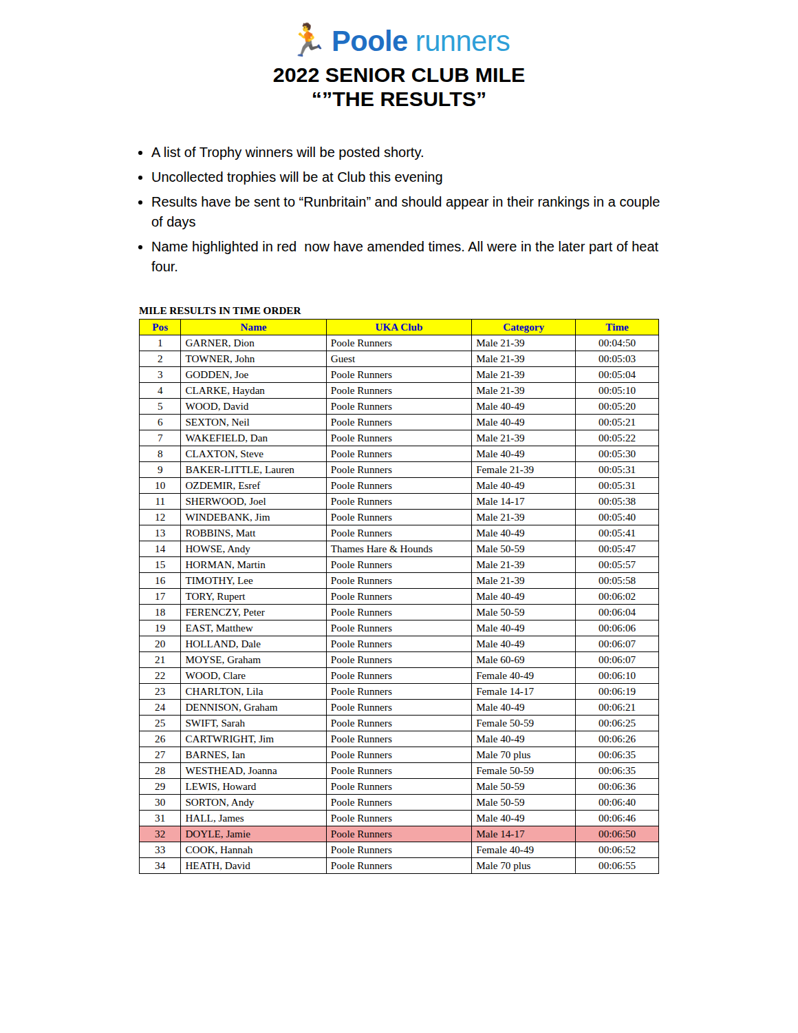🏃Poole runners
2022 SENIOR CLUB MILE
“”THE RESULTS”
A list of Trophy winners will be posted shorty.
Uncollected trophies will be at Club this evening
Results have be sent to “Runbritain” and should appear in their rankings in a couple of days
Name highlighted in red now have amended times. All were in the later part of heat four.
MILE RESULTS IN TIME ORDER
| Pos | Name | UKA Club | Category | Time |
| --- | --- | --- | --- | --- |
| 1 | GARNER, Dion | Poole Runners | Male 21-39 | 00:04:50 |
| 2 | TOWNER, John | Guest | Male 21-39 | 00:05:03 |
| 3 | GODDEN, Joe | Poole Runners | Male 21-39 | 00:05:04 |
| 4 | CLARKE, Haydan | Poole Runners | Male 21-39 | 00:05:10 |
| 5 | WOOD, David | Poole Runners | Male 40-49 | 00:05:20 |
| 6 | SEXTON, Neil | Poole Runners | Male 40-49 | 00:05:21 |
| 7 | WAKEFIELD, Dan | Poole Runners | Male 21-39 | 00:05:22 |
| 8 | CLAXTON, Steve | Poole Runners | Male 40-49 | 00:05:30 |
| 9 | BAKER-LITTLE, Lauren | Poole Runners | Female 21-39 | 00:05:31 |
| 10 | OZDEMIR, Esref | Poole Runners | Male 40-49 | 00:05:31 |
| 11 | SHERWOOD, Joel | Poole Runners | Male 14-17 | 00:05:38 |
| 12 | WINDEBANK, Jim | Poole Runners | Male 21-39 | 00:05:40 |
| 13 | ROBBINS, Matt | Poole Runners | Male 40-49 | 00:05:41 |
| 14 | HOWSE, Andy | Thames Hare & Hounds | Male 50-59 | 00:05:47 |
| 15 | HORMAN, Martin | Poole Runners | Male 21-39 | 00:05:57 |
| 16 | TIMOTHY, Lee | Poole Runners | Male 21-39 | 00:05:58 |
| 17 | TORY, Rupert | Poole Runners | Male 40-49 | 00:06:02 |
| 18 | FERENCZY, Peter | Poole Runners | Male 50-59 | 00:06:04 |
| 19 | EAST, Matthew | Poole Runners | Male 40-49 | 00:06:06 |
| 20 | HOLLAND, Dale | Poole Runners | Male 40-49 | 00:06:07 |
| 21 | MOYSE, Graham | Poole Runners | Male 60-69 | 00:06:07 |
| 22 | WOOD, Clare | Poole Runners | Female 40-49 | 00:06:10 |
| 23 | CHARLTON, Lila | Poole Runners | Female 14-17 | 00:06:19 |
| 24 | DENNISON, Graham | Poole Runners | Male 40-49 | 00:06:21 |
| 25 | SWIFT, Sarah | Poole Runners | Female 50-59 | 00:06:25 |
| 26 | CARTWRIGHT, Jim | Poole Runners | Male 40-49 | 00:06:26 |
| 27 | BARNES, Ian | Poole Runners | Male 70 plus | 00:06:35 |
| 28 | WESTHEAD, Joanna | Poole Runners | Female 50-59 | 00:06:35 |
| 29 | LEWIS, Howard | Poole Runners | Male 50-59 | 00:06:36 |
| 30 | SORTON, Andy | Poole Runners | Male 50-59 | 00:06:40 |
| 31 | HALL, James | Poole Runners | Male 40-49 | 00:06:46 |
| 32 | DOYLE, Jamie | Poole Runners | Male 14-17 | 00:06:50 |
| 33 | COOK, Hannah | Poole Runners | Female 40-49 | 00:06:52 |
| 34 | HEATH, David | Poole Runners | Male 70 plus | 00:06:55 |